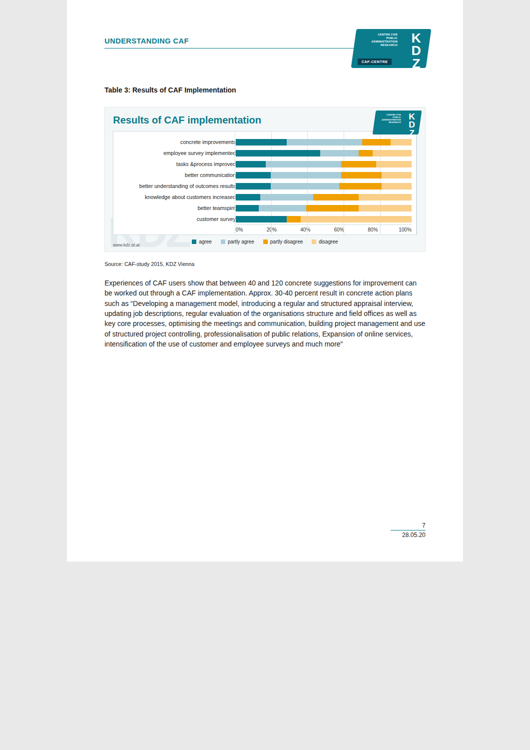Understanding CAF
Centre for
Public
Administration
Research
KDZ
CAF-CENTRE
Table 3: Results of CAF Implementation
KDZ
Centre for
Public
Administration
Research
KDZ
Results of CAF implementation
| concrete improvements | |
| employee survey implemented | |
| tasks &process improved | |
| better communication | |
| better understanding of outcomes results | |
| knowledge about customers increased | |
| better teamspirit | |
| customer survey | |
0% 20% 40% 60% 80% 100%
agree
partly agree
partly disagree
disagree
www.kdz.or.at
Source: CAF-study 2015, KDZ Vienna
Experiences of CAF users show that between 40 and 120 concrete suggestions for improvement can be worked out through a CAF implementation. Approx. 30-40 percent result in concrete action plans such as “Developing a management model, introducing a regular and structured appraisal interview, updating job descriptions, regular evaluation of the organisations structure and field offices as well as key core processes, optimising the meetings and communication, building project management and use of structured project controlling, professionalisation of public relations, Expansion of online services, intensification of the use of customer and employee surveys and much more”
7
28.05.20